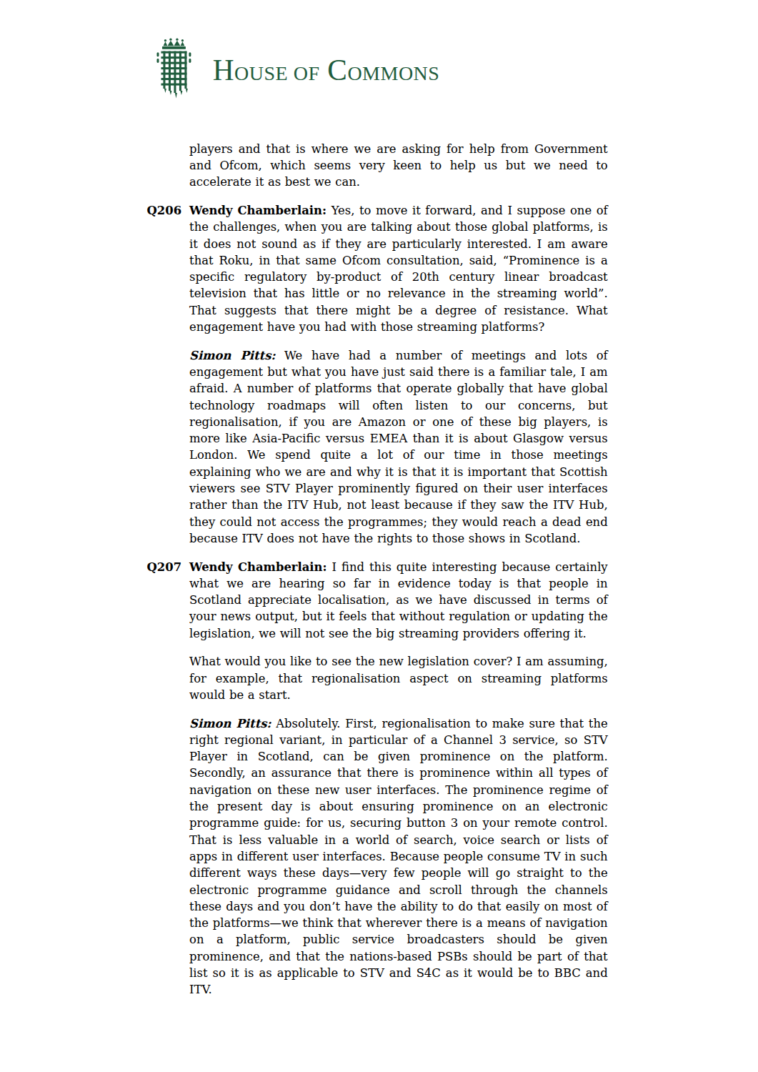HOUSE OF COMMONS
players and that is where we are asking for help from Government and Ofcom, which seems very keen to help us but we need to accelerate it as best we can.
Q206
Wendy Chamberlain: Yes, to move it forward, and I suppose one of the challenges, when you are talking about those global platforms, is it does not sound as if they are particularly interested. I am aware that Roku, in that same Ofcom consultation, said, “Prominence is a specific regulatory by-product of 20th century linear broadcast television that has little or no relevance in the streaming world”. That suggests that there might be a degree of resistance. What engagement have you had with those streaming platforms?
Simon Pitts: We have had a number of meetings and lots of engagement but what you have just said there is a familiar tale, I am afraid. A number of platforms that operate globally that have global technology roadmaps will often listen to our concerns, but regionalisation, if you are Amazon or one of these big players, is more like Asia-Pacific versus EMEA than it is about Glasgow versus London. We spend quite a lot of our time in those meetings explaining who we are and why it is that it is important that Scottish viewers see STV Player prominently figured on their user interfaces rather than the ITV Hub, not least because if they saw the ITV Hub, they could not access the programmes; they would reach a dead end because ITV does not have the rights to those shows in Scotland.
Q207
Wendy Chamberlain: I find this quite interesting because certainly what we are hearing so far in evidence today is that people in Scotland appreciate localisation, as we have discussed in terms of your news output, but it feels that without regulation or updating the legislation, we will not see the big streaming providers offering it.
What would you like to see the new legislation cover? I am assuming, for example, that regionalisation aspect on streaming platforms would be a start.
Simon Pitts: Absolutely. First, regionalisation to make sure that the right regional variant, in particular of a Channel 3 service, so STV Player in Scotland, can be given prominence on the platform. Secondly, an assurance that there is prominence within all types of navigation on these new user interfaces. The prominence regime of the present day is about ensuring prominence on an electronic programme guide: for us, securing button 3 on your remote control. That is less valuable in a world of search, voice search or lists of apps in different user interfaces. Because people consume TV in such different ways these days—very few people will go straight to the electronic programme guidance and scroll through the channels these days and you don’t have the ability to do that easily on most of the platforms—we think that wherever there is a means of navigation on a platform, public service broadcasters should be given prominence, and that the nations-based PSBs should be part of that list so it is as applicable to STV and S4C as it would be to BBC and ITV.